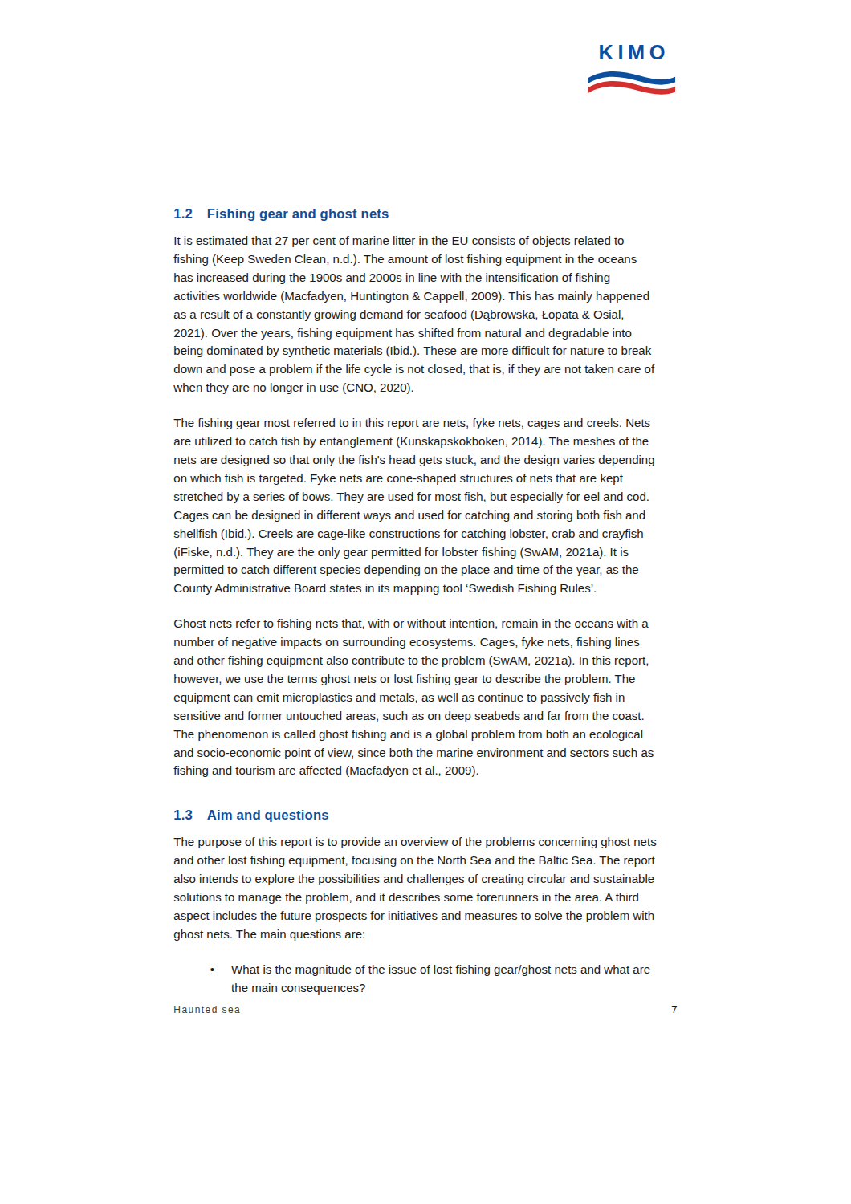KIMO
1.2 Fishing gear and ghost nets
It is estimated that 27 per cent of marine litter in the EU consists of objects related to fishing (Keep Sweden Clean, n.d.). The amount of lost fishing equipment in the oceans has increased during the 1900s and 2000s in line with the intensification of fishing activities worldwide (Macfadyen, Huntington & Cappell, 2009). This has mainly happened as a result of a constantly growing demand for seafood (Dąbrowska, Łopata & Osial, 2021). Over the years, fishing equipment has shifted from natural and degradable into being dominated by synthetic materials (Ibid.). These are more difficult for nature to break down and pose a problem if the life cycle is not closed, that is, if they are not taken care of when they are no longer in use (CNO, 2020).
The fishing gear most referred to in this report are nets, fyke nets, cages and creels. Nets are utilized to catch fish by entanglement (Kunskapskokboken, 2014). The meshes of the nets are designed so that only the fish's head gets stuck, and the design varies depending on which fish is targeted. Fyke nets are cone-shaped structures of nets that are kept stretched by a series of bows. They are used for most fish, but especially for eel and cod. Cages can be designed in different ways and used for catching and storing both fish and shellfish (Ibid.). Creels are cage-like constructions for catching lobster, crab and crayfish (iFiske, n.d.). They are the only gear permitted for lobster fishing (SwAM, 2021a). It is permitted to catch different species depending on the place and time of the year, as the County Administrative Board states in its mapping tool ‘Swedish Fishing Rules’.
Ghost nets refer to fishing nets that, with or without intention, remain in the oceans with a number of negative impacts on surrounding ecosystems. Cages, fyke nets, fishing lines and other fishing equipment also contribute to the problem (SwAM, 2021a). In this report, however, we use the terms ghost nets or lost fishing gear to describe the problem. The equipment can emit microplastics and metals, as well as continue to passively fish in sensitive and former untouched areas, such as on deep seabeds and far from the coast. The phenomenon is called ghost fishing and is a global problem from both an ecological and socio-economic point of view, since both the marine environment and sectors such as fishing and tourism are affected (Macfadyen et al., 2009).
1.3 Aim and questions
The purpose of this report is to provide an overview of the problems concerning ghost nets and other lost fishing equipment, focusing on the North Sea and the Baltic Sea. The report also intends to explore the possibilities and challenges of creating circular and sustainable solutions to manage the problem, and it describes some forerunners in the area. A third aspect includes the future prospects for initiatives and measures to solve the problem with ghost nets. The main questions are:
What is the magnitude of the issue of lost fishing gear/ghost nets and what are the main consequences?
Haunted sea 7